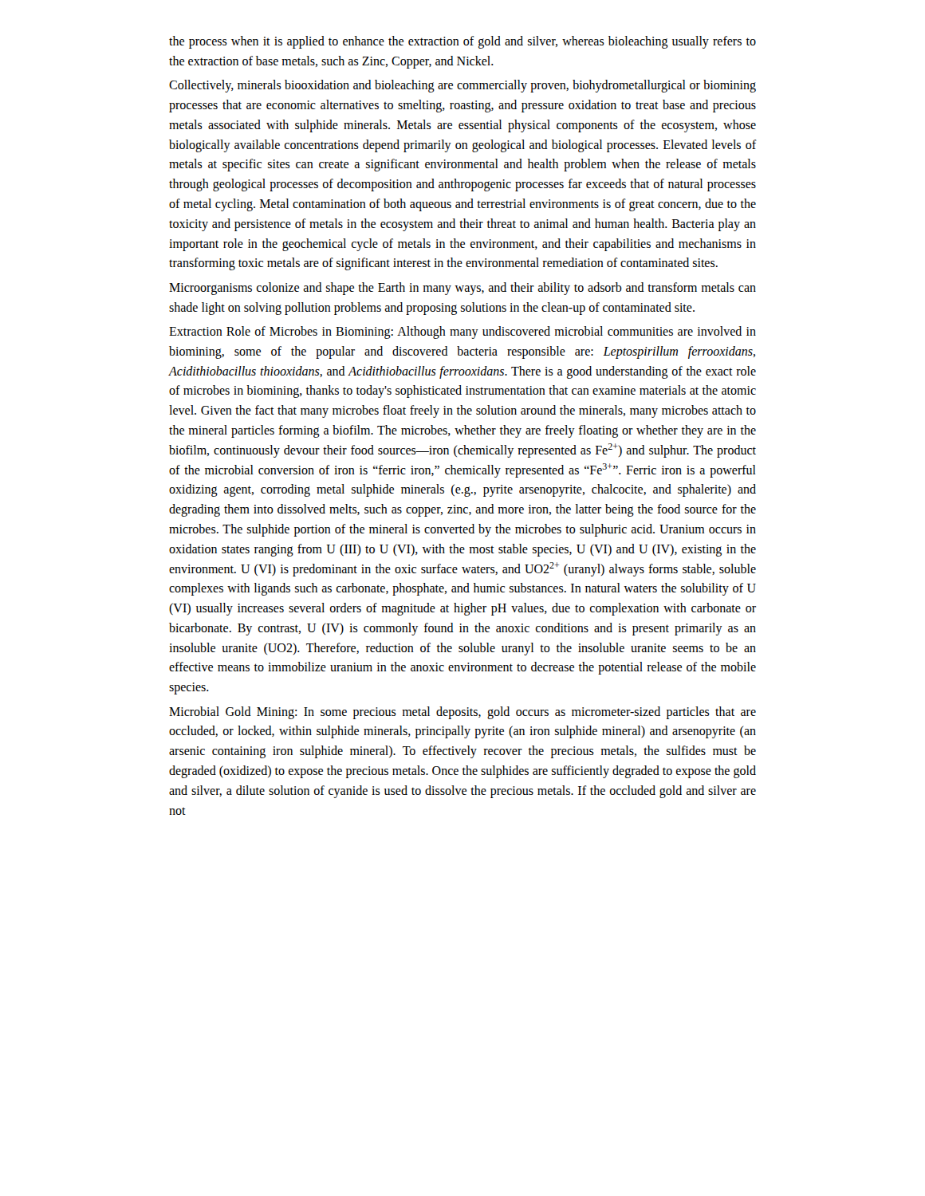the process when it is applied to enhance the extraction of gold and silver, whereas bioleaching usually refers to the extraction of base metals, such as Zinc, Copper, and Nickel.
Collectively, minerals biooxidation and bioleaching are commercially proven, biohydrometallurgical or biomining processes that are economic alternatives to smelting, roasting, and pressure oxidation to treat base and precious metals associated with sulphide minerals. Metals are essential physical components of the ecosystem, whose biologically available concentrations depend primarily on geological and biological processes. Elevated levels of metals at specific sites can create a significant environmental and health problem when the release of metals through geological processes of decomposition and anthropogenic processes far exceeds that of natural processes of metal cycling. Metal contamination of both aqueous and terrestrial environments is of great concern, due to the toxicity and persistence of metals in the ecosystem and their threat to animal and human health. Bacteria play an important role in the geochemical cycle of metals in the environment, and their capabilities and mechanisms in transforming toxic metals are of significant interest in the environmental remediation of contaminated sites.
Microorganisms colonize and shape the Earth in many ways, and their ability to adsorb and transform metals can shade light on solving pollution problems and proposing solutions in the clean-up of contaminated site.
Extraction Role of Microbes in Biomining: Although many undiscovered microbial communities are involved in biomining, some of the popular and discovered bacteria responsible are: Leptospirillum ferrooxidans, Acidithiobacillus thiooxidans, and Acidithiobacillus ferrooxidans. There is a good understanding of the exact role of microbes in biomining, thanks to today's sophisticated instrumentation that can examine materials at the atomic level. Given the fact that many microbes float freely in the solution around the minerals, many microbes attach to the mineral particles forming a biofilm. The microbes, whether they are freely floating or whether they are in the biofilm, continuously devour their food sources—iron (chemically represented as Fe2+) and sulphur. The product of the microbial conversion of iron is “ferric iron,” chemically represented as “Fe3+”. Ferric iron is a powerful oxidizing agent, corroding metal sulphide minerals (e.g., pyrite arsenopyrite, chalcocite, and sphalerite) and degrading them into dissolved melts, such as copper, zinc, and more iron, the latter being the food source for the microbes. The sulphide portion of the mineral is converted by the microbes to sulphuric acid. Uranium occurs in oxidation states ranging from U (III) to U (VI), with the most stable species, U (VI) and U (IV), existing in the environment. U (VI) is predominant in the oxic surface waters, and UO22+ (uranyl) always forms stable, soluble complexes with ligands such as carbonate, phosphate, and humic substances. In natural waters the solubility of U (VI) usually increases several orders of magnitude at higher pH values, due to complexation with carbonate or bicarbonate. By contrast, U (IV) is commonly found in the anoxic conditions and is present primarily as an insoluble uranite (UO2). Therefore, reduction of the soluble uranyl to the insoluble uranite seems to be an effective means to immobilize uranium in the anoxic environment to decrease the potential release of the mobile species.
Microbial Gold Mining: In some precious metal deposits, gold occurs as micrometer-sized particles that are occluded, or locked, within sulphide minerals, principally pyrite (an iron sulphide mineral) and arsenopyrite (an arsenic containing iron sulphide mineral). To effectively recover the precious metals, the sulfides must be degraded (oxidized) to expose the precious metals. Once the sulphides are sufficiently degraded to expose the gold and silver, a dilute solution of cyanide is used to dissolve the precious metals. If the occluded gold and silver are not